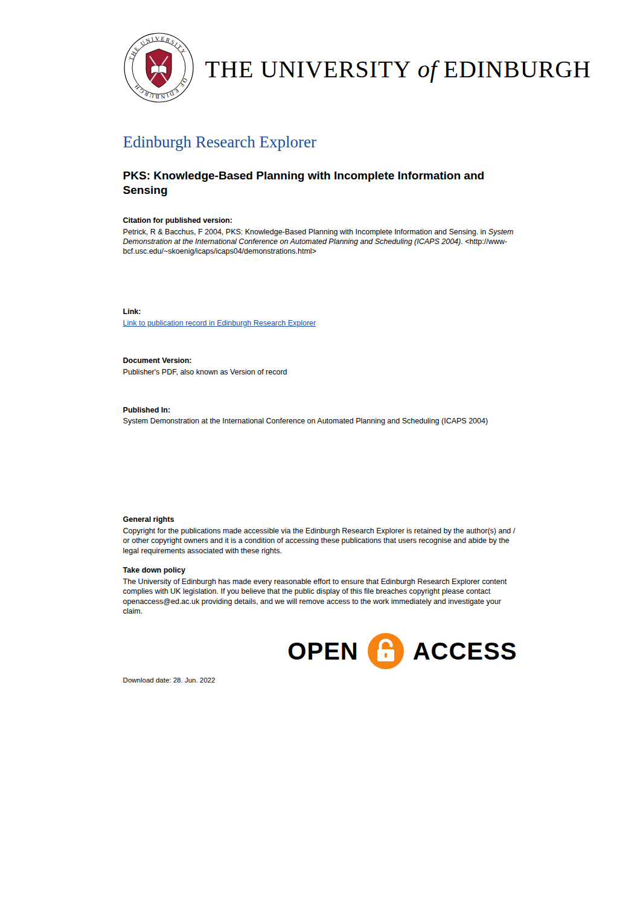THE UNIVERSITY OF EDINBURGH
THE UNIVERSITY of EDINBURGH
Edinburgh Research Explorer
PKS: Knowledge-Based Planning with Incomplete Information and Sensing
Citation for published version:
Petrick, R & Bacchus, F 2004, PKS: Knowledge-Based Planning with Incomplete Information and Sensing. in System Demonstration at the International Conference on Automated Planning and Scheduling (ICAPS 2004). <http://www-bcf.usc.edu/~skoenig/icaps/icaps04/demonstrations.html>
Link:
Link to publication record in Edinburgh Research Explorer
Document Version:
Publisher's PDF, also known as Version of record
Published In:
System Demonstration at the International Conference on Automated Planning and Scheduling (ICAPS 2004)
General rights
Copyright for the publications made accessible via the Edinburgh Research Explorer is retained by the author(s) and / or other copyright owners and it is a condition of accessing these publications that users recognise and abide by the legal requirements associated with these rights.
Take down policy
The University of Edinburgh has made every reasonable effort to ensure that Edinburgh Research Explorer content complies with UK legislation. If you believe that the public display of this file breaches copyright please contact openaccess@ed.ac.uk providing details, and we will remove access to the work immediately and investigate your claim.
OPEN
ACCESS
Download date: 28. Jun. 2022